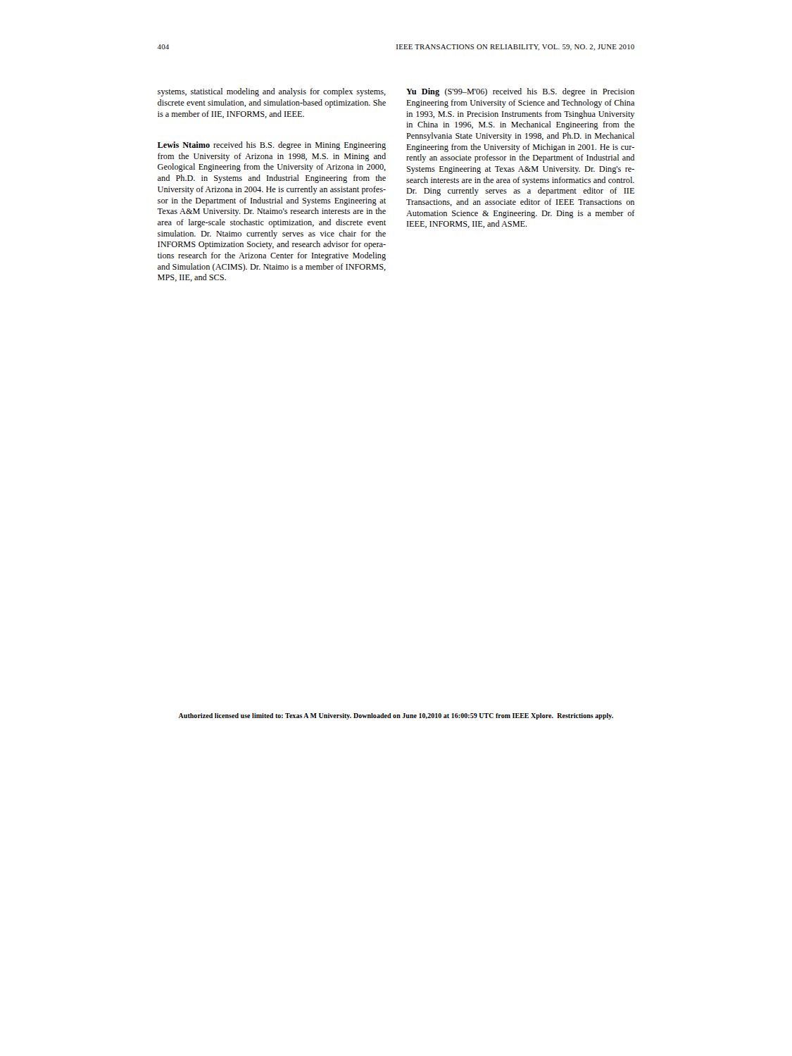404 IEEE Transactions on Reliability, Vol. 59, No. 2, June 2010
systems, statistical modeling and analysis for complex systems, discrete event simulation, and simulation-based optimization. She is a member of IIE, INFORMS, and IEEE.
Lewis Ntaimo received his B.S. degree in Mining Engineering from the University of Arizona in 1998, M.S. in Mining and Geological Engineering from the University of Arizona in 2000, and Ph.D. in Systems and Industrial Engineering from the University of Arizona in 2004. He is currently an assistant professor in the Department of Industrial and Systems Engineering at Texas A&M University. Dr. Ntaimo's research interests are in the area of large-scale stochastic optimization, and discrete event simulation. Dr. Ntaimo currently serves as vice chair for the INFORMS Optimization Society, and research advisor for operations research for the Arizona Center for Integrative Modeling and Simulation (ACIMS). Dr. Ntaimo is a member of INFORMS, MPS, IIE, and SCS.
Yu Ding (S'99–M'06) received his B.S. degree in Precision Engineering from University of Science and Technology of China in 1993, M.S. in Precision Instruments from Tsinghua University in China in 1996, M.S. in Mechanical Engineering from the Pennsylvania State University in 1998, and Ph.D. in Mechanical Engineering from the University of Michigan in 2001. He is currently an associate professor in the Department of Industrial and Systems Engineering at Texas A&M University. Dr. Ding's research interests are in the area of systems informatics and control. Dr. Ding currently serves as a department editor of IIE Transactions, and an associate editor of IEEE Transactions on Automation Science & Engineering. Dr. Ding is a member of IEEE, INFORMS, IIE, and ASME.
Authorized licensed use limited to: Texas A M University. Downloaded on June 10,2010 at 16:00:59 UTC from IEEE Xplore. Restrictions apply.